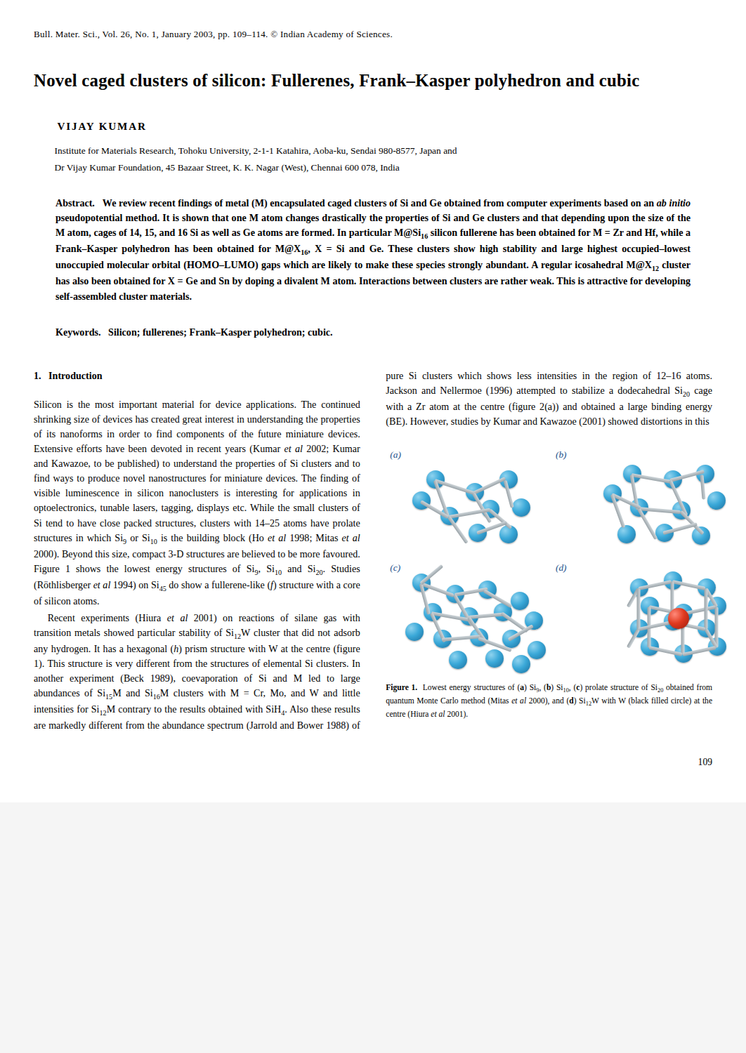Bull. Mater. Sci., Vol. 26, No. 1, January 2003, pp. 109–114. © Indian Academy of Sciences.
Novel caged clusters of silicon: Fullerenes, Frank–Kasper polyhedron and cubic
VIJAY KUMAR
Institute for Materials Research, Tohoku University, 2-1-1 Katahira, Aoba-ku, Sendai 980-8577, Japan and
Dr Vijay Kumar Foundation, 45 Bazaar Street, K. K. Nagar (West), Chennai 600 078, India
Abstract. We review recent findings of metal (M) encapsulated caged clusters of Si and Ge obtained from computer experiments based on an ab initio pseudopotential method. It is shown that one M atom changes drastically the properties of Si and Ge clusters and that depending upon the size of the M atom, cages of 14, 15, and 16 Si as well as Ge atoms are formed. In particular M@Si16 silicon fullerene has been obtained for M = Zr and Hf, while a Frank–Kasper polyhedron has been obtained for M@X16, X = Si and Ge. These clusters show high stability and large highest occupied–lowest unoccupied molecular orbital (HOMO–LUMO) gaps which are likely to make these species strongly abundant. A regular icosahedral M@X12 cluster has also been obtained for X = Ge and Sn by doping a divalent M atom. Interactions between clusters are rather weak. This is attractive for developing self-assembled cluster materials.
Keywords. Silicon; fullerenes; Frank–Kasper polyhedron; cubic.
1. Introduction
Silicon is the most important material for device applications. The continued shrinking size of devices has created great interest in understanding the properties of its nanoforms in order to find components of the future miniature devices. Extensive efforts have been devoted in recent years (Kumar et al 2002; Kumar and Kawazoe, to be published) to understand the properties of Si clusters and to find ways to produce novel nanostructures for miniature devices. The finding of visible luminescence in silicon nanoclusters is interesting for applications in optoelectronics, tunable lasers, tagging, displays etc. While the small clusters of Si tend to have close packed structures, clusters with 14–25 atoms have prolate structures in which Si9 or Si10 is the building block (Ho et al 1998; Mitas et al 2000). Beyond this size, compact 3-D structures are believed to be more favoured. Figure 1 shows the lowest energy structures of Si9, Si10 and Si20. Studies (Röthlisberger et al 1994) on Si45 do show a fullerene-like (f) structure with a core of silicon atoms.
Recent experiments (Hiura et al 2001) on reactions of silane gas with transition metals showed particular stability of Si12W cluster that did not adsorb any hydrogen. It has a hexagonal (h) prism structure with W at the centre (figure 1). This structure is very different from the structures of elemental Si clusters. In another experiment (Beck 1989), coevaporation of Si and M led to large abundances of Si15M and Si16M clusters with M = Cr, Mo, and W and little intensities for Si12M contrary to the results obtained with SiH4. Also these results are markedly different from the abundance spectrum (Jarrold and Bower 1988) of pure Si clusters which shows less intensities in the region of 12–16 atoms. Jackson and Nellermoe (1996) attempted to stabilize a dodecahedral Si20 cage with a Zr atom at the centre (figure 2(a)) and obtained a large binding energy (BE). However, studies by Kumar and Kawazoe (2001) showed distortions in this
(a) (b) (c) (d)
Figure 1. Lowest energy structures of (a) Si9, (b) Si10, (c) prolate structure of Si20 obtained from quantum Monte Carlo method (Mitas et al 2000), and (d) Si12W with W (black filled circle) at the centre (Hiura et al 2001).
109